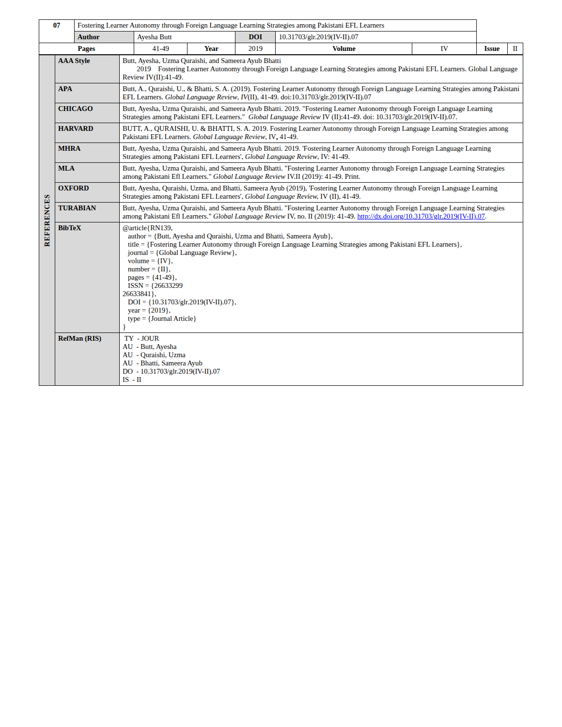| 07 | Fostering Learner Autonomy through Foreign Language Learning Strategies among Pakistani EFL Learners |
| Author | Ayesha Butt | DOI | 10.31703/glr.2019(IV-II).07 |
| Pages | 41-49 | Year | 2019 | Volume | IV | Issue | II |
| REFERENCES | AAA Style | Butt, Ayesha, Uzma Quraishi, and Sameera Ayub Bhatti 2019 Fostering Learner Autonomy through Foreign Language Learning Strategies among Pakistani EFL Learners. Global Language Review IV(II):41-49. |
| APA | Butt, A., Quraishi, U., & Bhatti, S. A. (2019). Fostering Learner Autonomy through Foreign Language Learning Strategies among Pakistani EFL Learners. Global Language Review , IV (II), 41-49. doi:10.31703/glr.2019(IV-II).07 |
| CHICAGO | Butt, Ayesha, Uzma Quraishi, and Sameera Ayub Bhatti. 2019. "Fostering Learner Autonomy through Foreign Language Learning Strategies among Pakistani EFL Learners." Global Language Review IV (II):41-49. doi: 10.31703/glr.2019(IV-II).07. |
| HARVARD | BUTT, A., QURAISHI, U. & BHATTI, S. A. 2019. Fostering Learner Autonomy through Foreign Language Learning Strategies among Pakistani EFL Learners. Global Language Review , IV , 41-49. |
| MHRA | Butt, Ayesha, Uzma Quraishi, and Sameera Ayub Bhatti. 2019. 'Fostering Learner Autonomy through Foreign Language Learning Strategies among Pakistani EFL Learners', Global Language Review , IV: 41-49. |
| MLA | Butt, Ayesha, Uzma Quraishi, and Sameera Ayub Bhatti. "Fostering Learner Autonomy through Foreign Language Learning Strategies among Pakistani Efl Learners." Global Language Review IV.II (2019): 41-49. Print. |
| OXFORD | Butt, Ayesha, Quraishi, Uzma, and Bhatti, Sameera Ayub (2019), 'Fostering Learner Autonomy through Foreign Language Learning Strategies among Pakistani EFL Learners', Global Language Review, IV (II), 41-49. |
| TURABIAN | Butt, Ayesha, Uzma Quraishi, and Sameera Ayub Bhatti. "Fostering Learner Autonomy through Foreign Language Learning Strategies among Pakistani Efl Learners." Global Language Review IV, no. II (2019): 41-49. http://dx.doi.org/10.31703/glr.2019(IV-II).07 . |
| BibTeX | @article{RN139, author = {Butt, Ayesha and Quraishi, Uzma and Bhatti, Sameera Ayub}, title = {Fostering Learner Autonomy through Foreign Language Learning Strategies among Pakistani EFL Learners}, journal = {Global Language Review}, volume = {IV}, number = {II}, pages = {41-49}, ISSN = {26633299 26633841}, DOI = {10.31703/glr.2019(IV-II).07}, year = {2019}, type = {Journal Article} } |
| RefMan (RIS) | TY - JOUR AU - Butt, Ayesha AU - Quraishi, Uzma AU - Bhatti, Sameera Ayub DO - 10.31703/glr.2019(IV-II).07 IS - II |